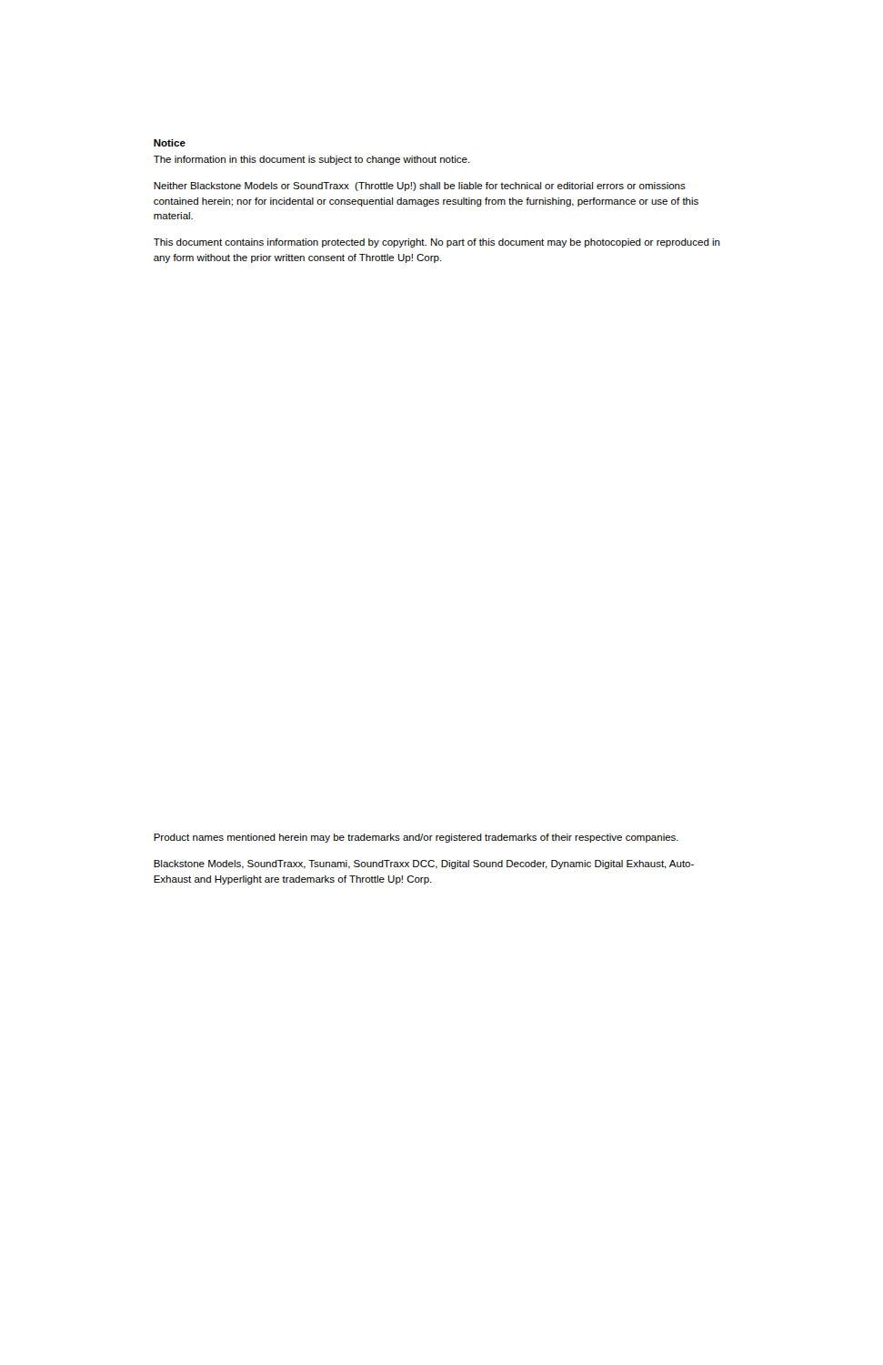Notice
The information in this document is subject to change without notice.
Neither Blackstone Models or SoundTraxx (Throttle Up!) shall be liable for technical or editorial errors or omissions contained herein; nor for incidental or consequential damages resulting from the furnishing, performance or use of this material.
This document contains information protected by copyright. No part of this document may be photocopied or reproduced in any form without the prior written consent of Throttle Up! Corp.
Product names mentioned herein may be trademarks and/or registered trademarks of their respective companies.
Blackstone Models, SoundTraxx, Tsunami, SoundTraxx DCC, Digital Sound Decoder, Dynamic Digital Exhaust, Auto-Exhaust and Hyperlight are trademarks of Throttle Up! Corp.